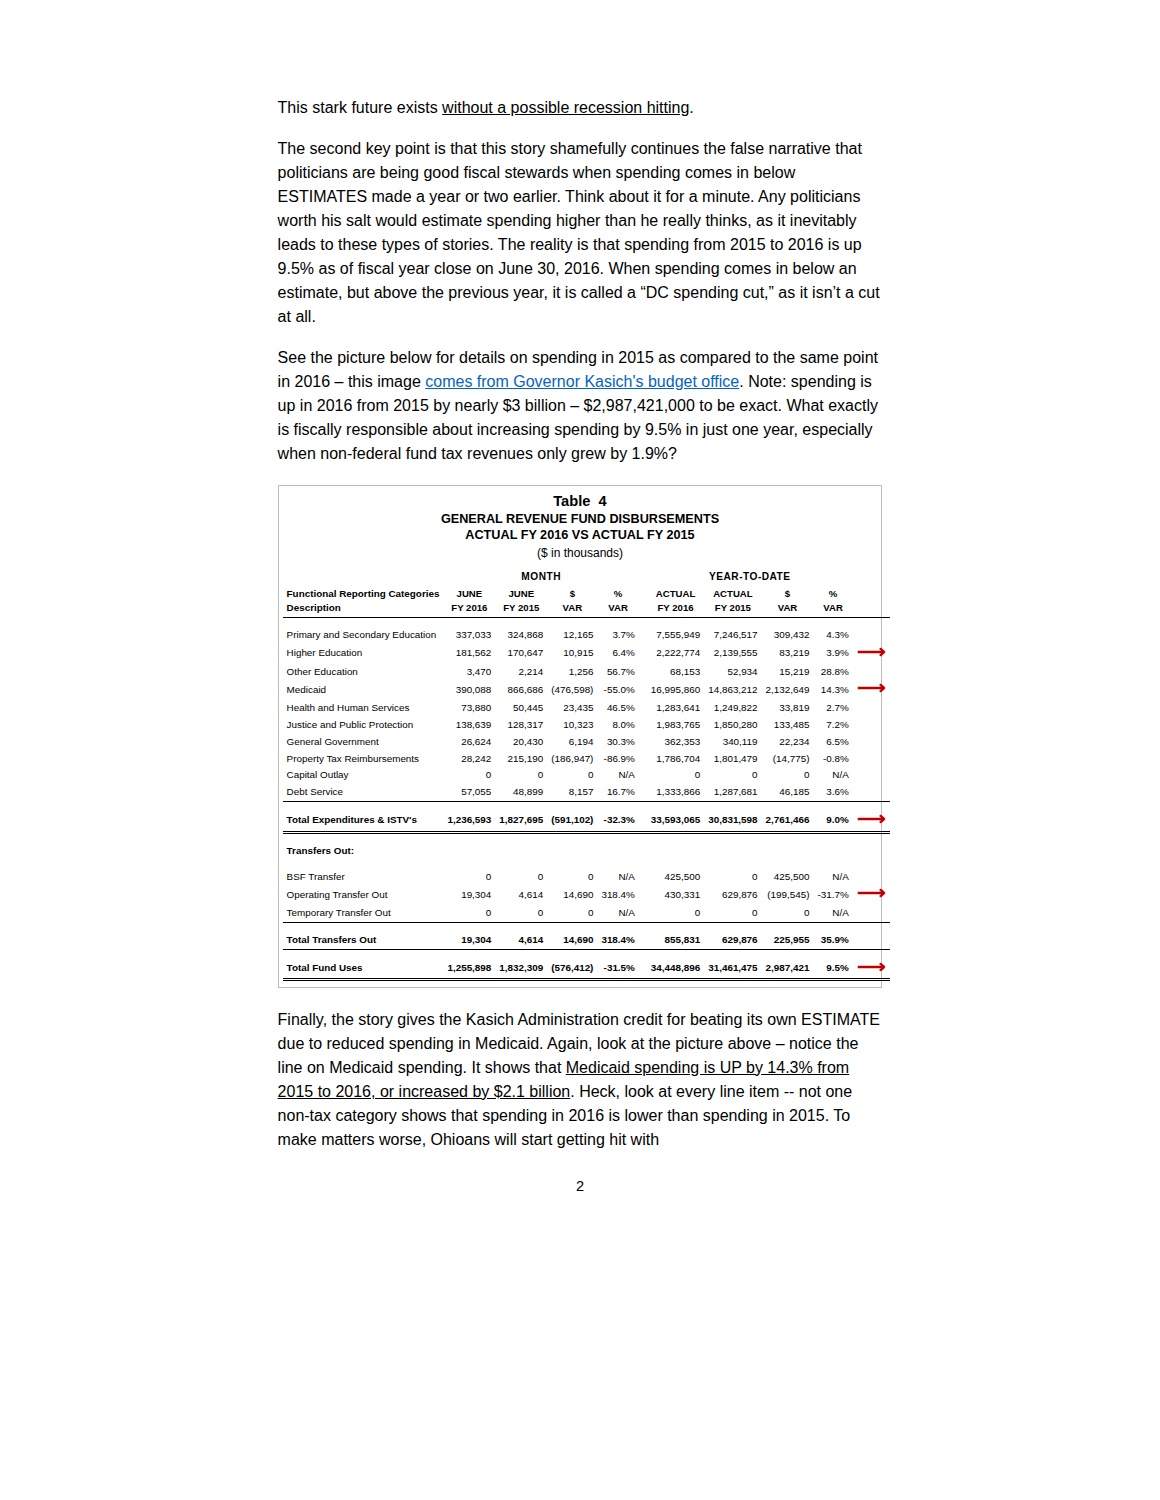This stark future exists without a possible recession hitting.
The second key point is that this story shamefully continues the false narrative that politicians are being good fiscal stewards when spending comes in below ESTIMATES made a year or two earlier. Think about it for a minute. Any politicians worth his salt would estimate spending higher than he really thinks, as it inevitably leads to these types of stories. The reality is that spending from 2015 to 2016 is up 9.5% as of fiscal year close on June 30, 2016. When spending comes in below an estimate, but above the previous year, it is called a “DC spending cut,” as it isn’t a cut at all.
See the picture below for details on spending in 2015 as compared to the same point in 2016 – this image comes from Governor Kasich's budget office. Note: spending is up in 2016 from 2015 by nearly $3 billion – $2,987,421,000 to be exact. What exactly is fiscally responsible about increasing spending by 9.5% in just one year, especially when non-federal fund tax revenues only grew by 1.9%?
Table 4 GENERAL REVENUE FUND DISBURSEMENTS
ACTUAL FY 2016 VS ACTUAL FY 2015 ($ in thousands)
| | MONTH | | YEAR-TO-DATE | |
| Functional Reporting Categories Description | JUNE FY 2016 | JUNE FY 2015 | $ VAR | % VAR | | ACTUAL FY 2016 | ACTUAL FY 2015 | $ VAR | % VAR | |
| Primary and Secondary Education | 337,033 | 324,868 | 12,165 | 3.7% | | 7,555,949 | 7,246,517 | 309,432 | 4.3% | |
| Higher Education | 181,562 | 170,647 | 10,915 | 6.4% | | 2,222,774 | 2,139,555 | 83,219 | 3.9% | ⟶ |
| Other Education | 3,470 | 2,214 | 1,256 | 56.7% | | 68,153 | 52,934 | 15,219 | 28.8% | |
| Medicaid | 390,088 | 866,686 | (476,598) | -55.0% | | 16,995,860 | 14,863,212 | 2,132,649 | 14.3% | ⟶ |
| Health and Human Services | 73,880 | 50,445 | 23,435 | 46.5% | | 1,283,641 | 1,249,822 | 33,819 | 2.7% | |
| Justice and Public Protection | 138,639 | 128,317 | 10,323 | 8.0% | | 1,983,765 | 1,850,280 | 133,485 | 7.2% | |
| General Government | 26,624 | 20,430 | 6,194 | 30.3% | | 362,353 | 340,119 | 22,234 | 6.5% | |
| Property Tax Reimbursements | 28,242 | 215,190 | (186,947) | -86.9% | | 1,786,704 | 1,801,479 | (14,775) | -0.8% | |
| Capital Outlay | 0 | 0 | 0 | N/A | | 0 | 0 | 0 | N/A | |
| Debt Service | 57,055 | 48,899 | 8,157 | 16.7% | | 1,333,866 | 1,287,681 | 46,185 | 3.6% | |
| Total Expenditures & ISTV's | 1,236,593 | 1,827,695 | (591,102) | -32.3% | | 33,593,065 | 30,831,598 | 2,761,466 | 9.0% | ⟶ |
| Transfers Out: | |
| BSF Transfer | 0 | 0 | 0 | N/A | | 425,500 | 0 | 425,500 | N/A | |
| Operating Transfer Out | 19,304 | 4,614 | 14,690 | 318.4% | | 430,331 | 629,876 | (199,545) | -31.7% | ⟶ |
| Temporary Transfer Out | 0 | 0 | 0 | N/A | | 0 | 0 | 0 | N/A | |
| Total Transfers Out | 19,304 | 4,614 | 14,690 | 318.4% | | 855,831 | 629,876 | 225,955 | 35.9% | |
| Total Fund Uses | 1,255,898 | 1,832,309 | (576,412) | -31.5% | | 34,448,896 | 31,461,475 | 2,987,421 | 9.5% | ⟶ |
Finally, the story gives the Kasich Administration credit for beating its own ESTIMATE due to reduced spending in Medicaid. Again, look at the picture above – notice the line on Medicaid spending. It shows that Medicaid spending is UP by 14.3% from 2015 to 2016, or increased by $2.1 billion. Heck, look at every line item -- not one non-tax category shows that spending in 2016 is lower than spending in 2015. To make matters worse, Ohioans will start getting hit with
2